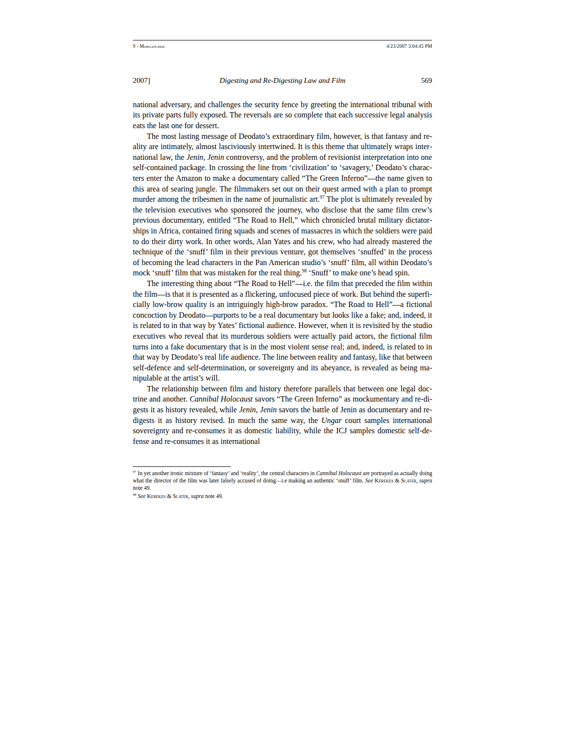9 - Morgan.doc
4/23/2007 3:04:45 PM
2007]
Digesting and Re-Digesting Law and Film
569
national adversary, and challenges the security fence by greeting the international tribunal with its private parts fully exposed. The reversals are so complete that each successive legal analysis eats the last one for dessert.
The most lasting message of Deodato’s extraordinary film, however, is that fantasy and reality are intimately, almost lasciviously intertwined. It is this theme that ultimately wraps international law, the Jenin, Jenin controversy, and the problem of revisionist interpretation into one self-contained package. In crossing the line from ‘civilization’ to ‘savagery,’ Deodato’s characters enter the Amazon to make a documentary called “The Green Inferno”—the name given to this area of searing jungle. The filmmakers set out on their quest armed with a plan to prompt murder among the tribesmen in the name of journalistic art.97 The plot is ultimately revealed by the television executives who sponsored the journey, who disclose that the same film crew’s previous documentary, entitled “The Road to Hell,” which chronicled brutal military dictatorships in Africa, contained firing squads and scenes of massacres in which the soldiers were paid to do their dirty work. In other words, Alan Yates and his crew, who had already mastered the technique of the ‘snuff’ film in their previous venture, got themselves ‘snuffed’ in the process of becoming the lead characters in the Pan American studio’s ‘snuff’ film, all within Deodato’s mock ‘snuff’ film that was mistaken for the real thing.98 ‘Snuff’ to make one’s head spin.
The interesting thing about “The Road to Hell”—i.e. the film that preceded the film within the film—is that it is presented as a flickering, unfocused piece of work. But behind the superficially low-brow quality is an intriguingly high-brow paradox. “The Road to Hell”—a fictional concoction by Deodato—purports to be a real documentary but looks like a fake; and, indeed, it is related to in that way by Yates’ fictional audience. However, when it is revisited by the studio executives who reveal that its murderous soldiers were actually paid actors, the fictional film turns into a fake documentary that is in the most violent sense real; and, indeed, is related to in that way by Deodato’s real life audience. The line between reality and fantasy, like that between self-defence and self-determination, or sovereignty and its abeyance, is revealed as being manipulable at the artist’s will.
The relationship between film and history therefore parallels that between one legal doctrine and another. Cannibal Holocaust savors “The Green Inferno” as mockumentary and re-digests it as history revealed, while Jenin, Jenin savors the battle of Jenin as documentary and re-digests it as history revised. In much the same way, the Ungar court samples international sovereignty and re-consumes it as domestic liability, while the ICJ samples domestic self-defense and re-consumes it as international
97 In yet another ironic mixture of ‘fantasy’ and ‘reality’, the central characters in Cannibal Holocaust are portrayed as actually doing what the director of the film was later falsely accused of doing—i.e making an authentic ‘snuff’ film. See Kerekes & Slater, supra note 49.
98 See Kerekes & Slater, supra note 49.